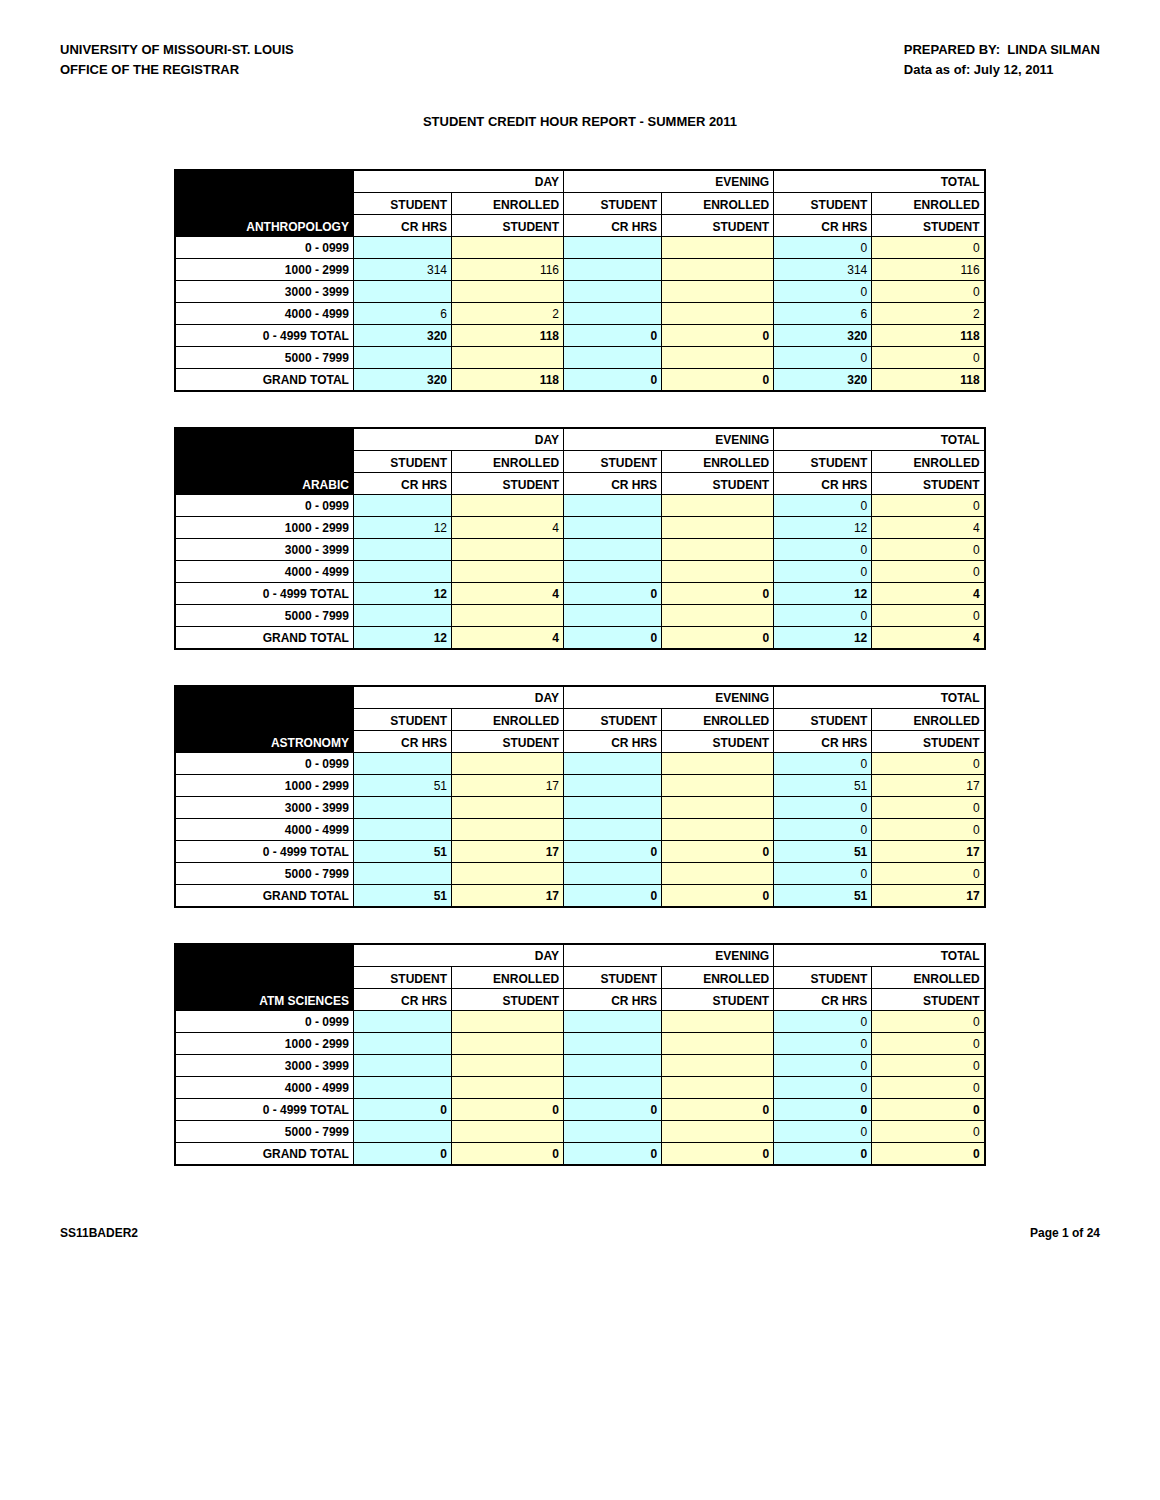UNIVERSITY OF MISSOURI-ST. LOUIS
OFFICE OF THE REGISTRAR
PREPARED BY: LINDA SILMAN
Data as of: July 12, 2011
STUDENT CREDIT HOUR REPORT - SUMMER 2011
| | DAY | EVENING | TOTAL |
| STUDENT | ENROLLED | STUDENT | ENROLLED | STUDENT | ENROLLED |
| ANTHROPOLOGY | CR HRS | STUDENT | CR HRS | STUDENT | CR HRS | STUDENT |
| 0 - 0999 | | | | | 0 | 0 |
| 1000 - 2999 | 314 | 116 | | | 314 | 116 |
| 3000 - 3999 | | | | | 0 | 0 |
| 4000 - 4999 | 6 | 2 | | | 6 | 2 |
| 0 - 4999 TOTAL | 320 | 118 | 0 | 0 | 320 | 118 |
| 5000 - 7999 | | | | | 0 | 0 |
| GRAND TOTAL | 320 | 118 | 0 | 0 | 320 | 118 |
| | DAY | EVENING | TOTAL |
| STUDENT | ENROLLED | STUDENT | ENROLLED | STUDENT | ENROLLED |
| ARABIC | CR HRS | STUDENT | CR HRS | STUDENT | CR HRS | STUDENT |
| 0 - 0999 | | | | | 0 | 0 |
| 1000 - 2999 | 12 | 4 | | | 12 | 4 |
| 3000 - 3999 | | | | | 0 | 0 |
| 4000 - 4999 | | | | | 0 | 0 |
| 0 - 4999 TOTAL | 12 | 4 | 0 | 0 | 12 | 4 |
| 5000 - 7999 | | | | | 0 | 0 |
| GRAND TOTAL | 12 | 4 | 0 | 0 | 12 | 4 |
| | DAY | EVENING | TOTAL |
| STUDENT | ENROLLED | STUDENT | ENROLLED | STUDENT | ENROLLED |
| ASTRONOMY | CR HRS | STUDENT | CR HRS | STUDENT | CR HRS | STUDENT |
| 0 - 0999 | | | | | 0 | 0 |
| 1000 - 2999 | 51 | 17 | | | 51 | 17 |
| 3000 - 3999 | | | | | 0 | 0 |
| 4000 - 4999 | | | | | 0 | 0 |
| 0 - 4999 TOTAL | 51 | 17 | 0 | 0 | 51 | 17 |
| 5000 - 7999 | | | | | 0 | 0 |
| GRAND TOTAL | 51 | 17 | 0 | 0 | 51 | 17 |
| | DAY | EVENING | TOTAL |
| STUDENT | ENROLLED | STUDENT | ENROLLED | STUDENT | ENROLLED |
| ATM SCIENCES | CR HRS | STUDENT | CR HRS | STUDENT | CR HRS | STUDENT |
| 0 - 0999 | | | | | 0 | 0 |
| 1000 - 2999 | | | | | 0 | 0 |
| 3000 - 3999 | | | | | 0 | 0 |
| 4000 - 4999 | | | | | 0 | 0 |
| 0 - 4999 TOTAL | 0 | 0 | 0 | 0 | 0 | 0 |
| 5000 - 7999 | | | | | 0 | 0 |
| GRAND TOTAL | 0 | 0 | 0 | 0 | 0 | 0 |
SS11BADER2
Page 1 of 24